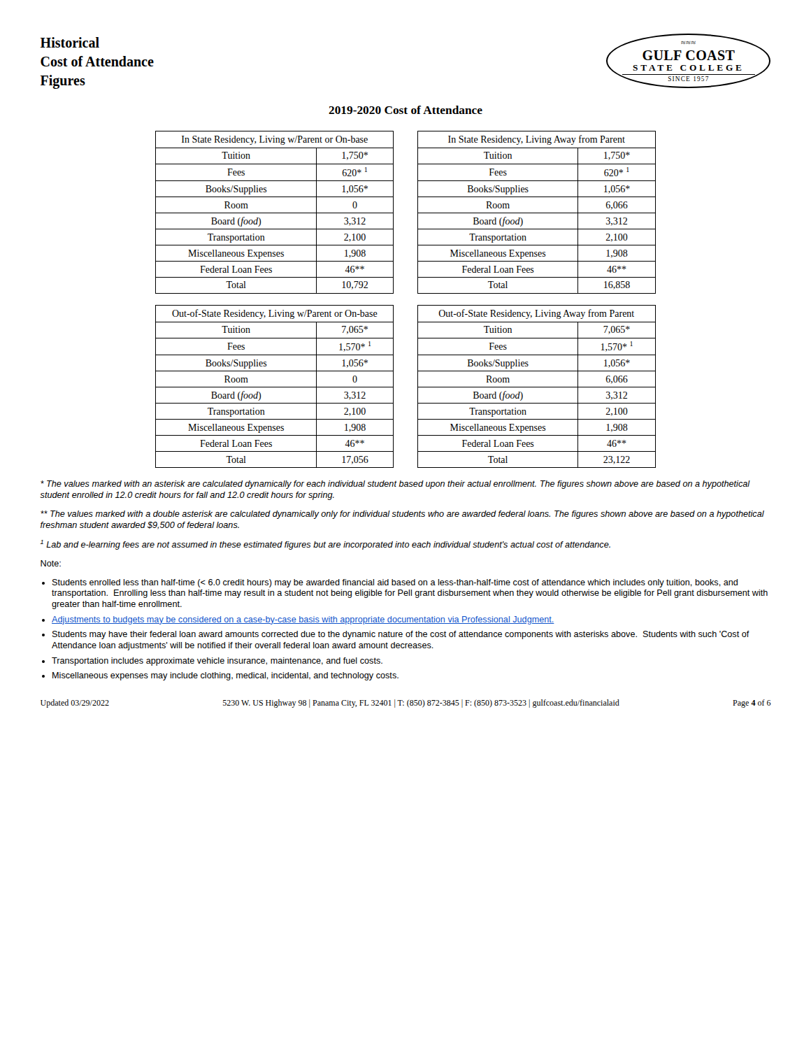Historical
Cost of Attendance
Figures
≈≈≈
GULF COAST
STATE COLLEGE
SINCE 1957
2019-2020 Cost of Attendance
In State Residency, Living w/Parent or On-base
| Tuition | 1,750* |
| Fees | 620* 1 |
| Books/Supplies | 1,056* |
| Room | 0 |
| Board ( food ) | 3,312 |
| Transportation | 2,100 |
| Miscellaneous Expenses | 1,908 |
| Federal Loan Fees | 46** |
| Total | 10,792 |
In State Residency, Living Away from Parent
| Tuition | 1,750* |
| Fees | 620* 1 |
| Books/Supplies | 1,056* |
| Room | 6,066 |
| Board ( food ) | 3,312 |
| Transportation | 2,100 |
| Miscellaneous Expenses | 1,908 |
| Federal Loan Fees | 46** |
| Total | 16,858 |
Out-of-State Residency, Living w/Parent or On-base
| Tuition | 7,065* |
| Fees | 1,570* 1 |
| Books/Supplies | 1,056* |
| Room | 0 |
| Board ( food ) | 3,312 |
| Transportation | 2,100 |
| Miscellaneous Expenses | 1,908 |
| Federal Loan Fees | 46** |
| Total | 17,056 |
Out-of-State Residency, Living Away from Parent
| Tuition | 7,065* |
| Fees | 1,570* 1 |
| Books/Supplies | 1,056* |
| Room | 6,066 |
| Board ( food ) | 3,312 |
| Transportation | 2,100 |
| Miscellaneous Expenses | 1,908 |
| Federal Loan Fees | 46** |
| Total | 23,122 |
* The values marked with an asterisk are calculated dynamically for each individual student based upon their actual enrollment. The figures shown above are based on a hypothetical student enrolled in 12.0 credit hours for fall and 12.0 credit hours for spring.
** The values marked with a double asterisk are calculated dynamically only for individual students who are awarded federal loans. The figures shown above are based on a hypothetical freshman student awarded $9,500 of federal loans.
1 Lab and e-learning fees are not assumed in these estimated figures but are incorporated into each individual student's actual cost of attendance.
Note:
Students enrolled less than half-time (< 6.0 credit hours) may be awarded financial aid based on a less-than-half-time cost of attendance which includes only tuition, books, and transportation. Enrolling less than half-time may result in a student not being eligible for Pell grant disbursement when they would otherwise be eligible for Pell grant disbursement with greater than half-time enrollment.
Adjustments to budgets may be considered on a case-by-case basis with appropriate documentation via Professional Judgment.
Students may have their federal loan award amounts corrected due to the dynamic nature of the cost of attendance components with asterisks above. Students with such 'Cost of Attendance loan adjustments' will be notified if their overall federal loan award amount decreases.
Transportation includes approximate vehicle insurance, maintenance, and fuel costs.
Miscellaneous expenses may include clothing, medical, incidental, and technology costs.
Updated 03/29/2022 5230 W. US Highway 98 | Panama City, FL 32401 | T: (850) 872-3845 | F: (850) 873-3523 | gulfcoast.edu/financialaid Page 4 of 6